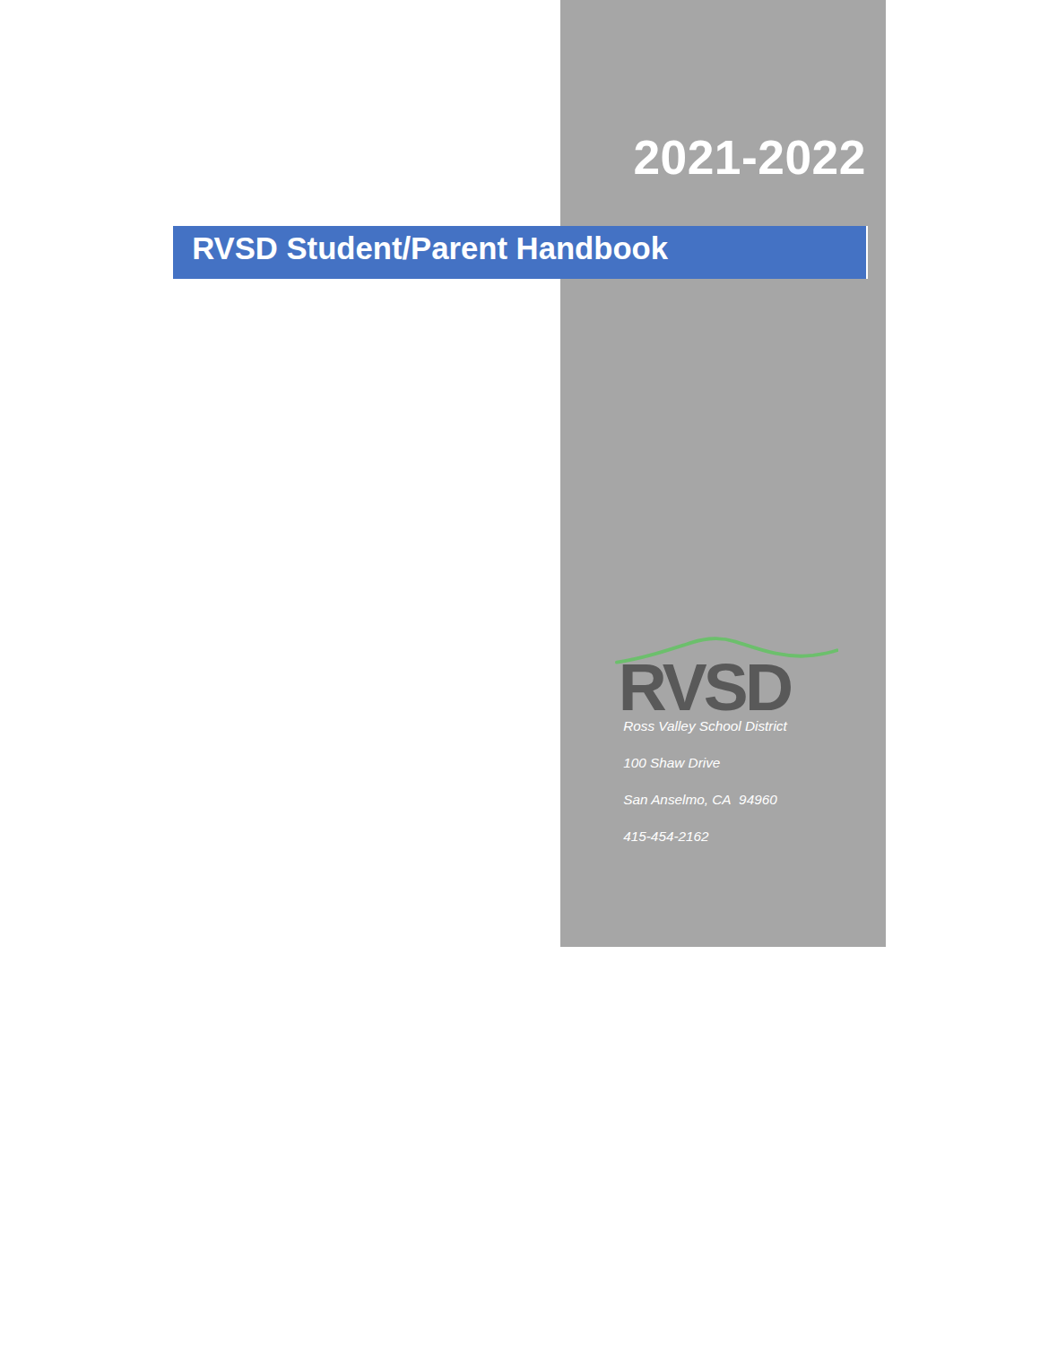2021-2022
RVSD Student/Parent Handbook
RVSD
Ross Valley School District
100 Shaw Drive
San Anselmo, CA 94960
415-454-2162